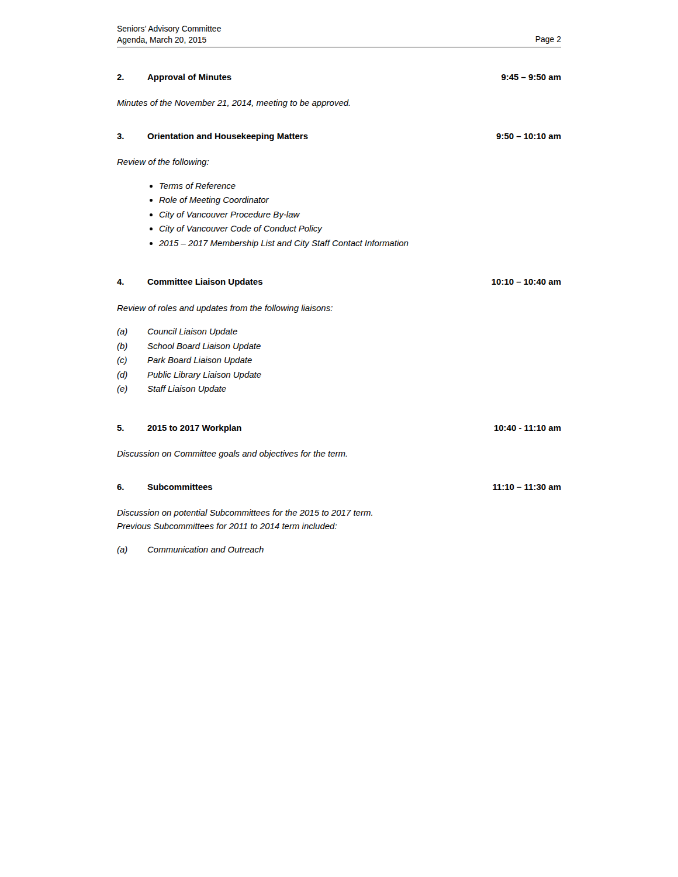Seniors’ Advisory Committee
Agenda, March 20, 2015
Page 2
2. Approval of Minutes 9:45 – 9:50 am
Minutes of the November 21, 2014, meeting to be approved.
3. Orientation and Housekeeping Matters 9:50 – 10:10 am
Review of the following:
Terms of Reference
Role of Meeting Coordinator
City of Vancouver Procedure By-law
City of Vancouver Code of Conduct Policy
2015 – 2017 Membership List and City Staff Contact Information
4. Committee Liaison Updates 10:10 – 10:40 am
Review of roles and updates from the following liaisons:
(a) Council Liaison Update
(b) School Board Liaison Update
(c) Park Board Liaison Update
(d) Public Library Liaison Update
(e) Staff Liaison Update
5. 2015 to 2017 Workplan 10:40 - 11:10 am
Discussion on Committee goals and objectives for the term.
6. Subcommittees 11:10 – 11:30 am
Discussion on potential Subcommittees for the 2015 to 2017 term.
Previous Subcommittees for 2011 to 2014 term included:
(a) Communication and Outreach